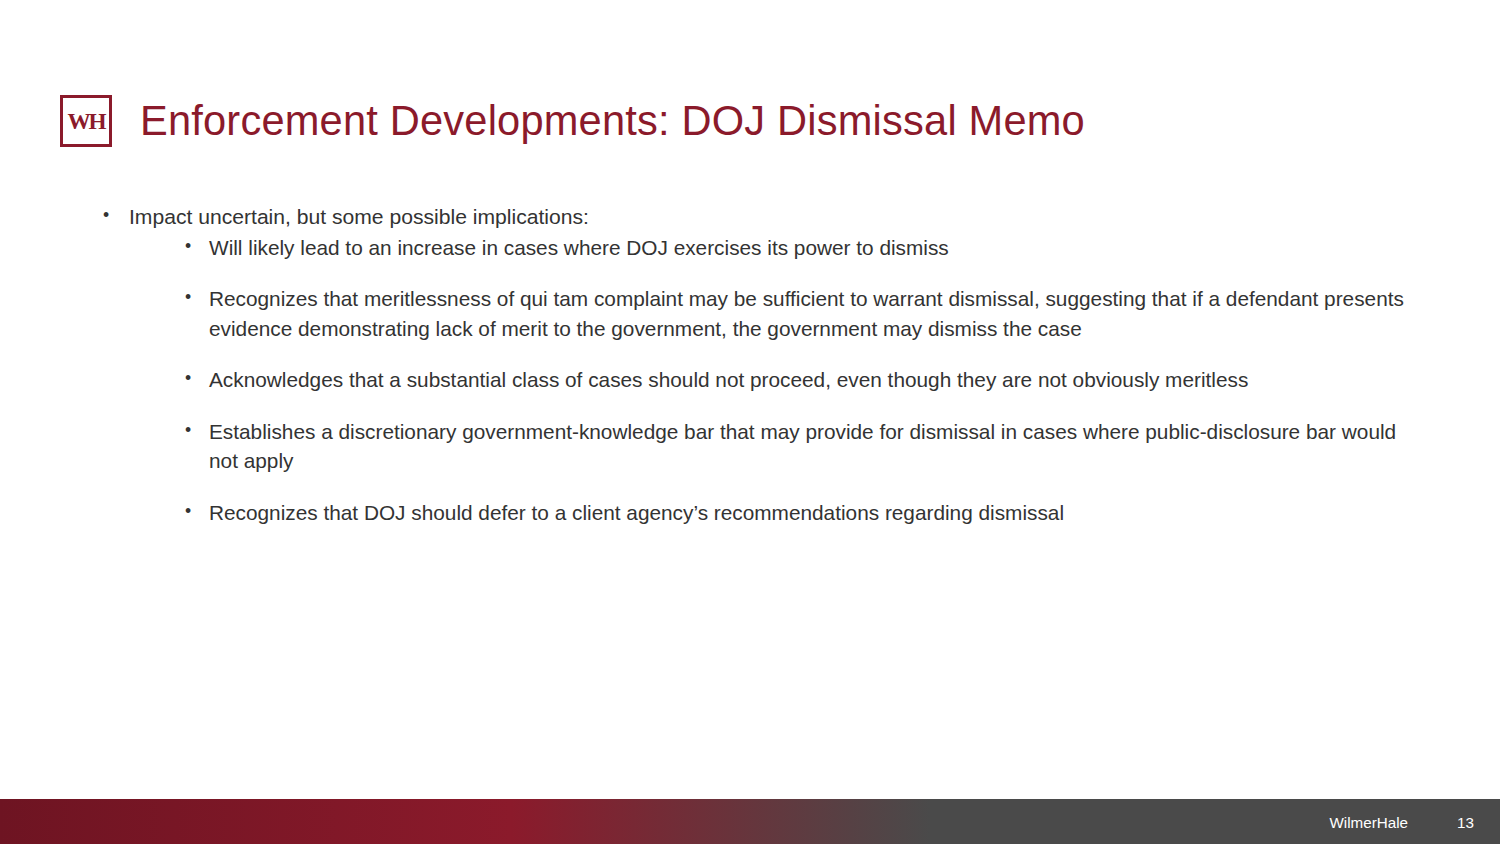WH
Enforcement Developments: DOJ Dismissal Memo
Impact uncertain, but some possible implications:
Will likely lead to an increase in cases where DOJ exercises its power to dismiss
Recognizes that meritlessness of qui tam complaint may be sufficient to warrant dismissal, suggesting that if a defendant presents evidence demonstrating lack of merit to the government, the government may dismiss the case
Acknowledges that a substantial class of cases should not proceed, even though they are not obviously meritless
Establishes a discretionary government-knowledge bar that may provide for dismissal in cases where public-disclosure bar would not apply
Recognizes that DOJ should defer to a client agency’s recommendations regarding dismissal
WilmerHale 13